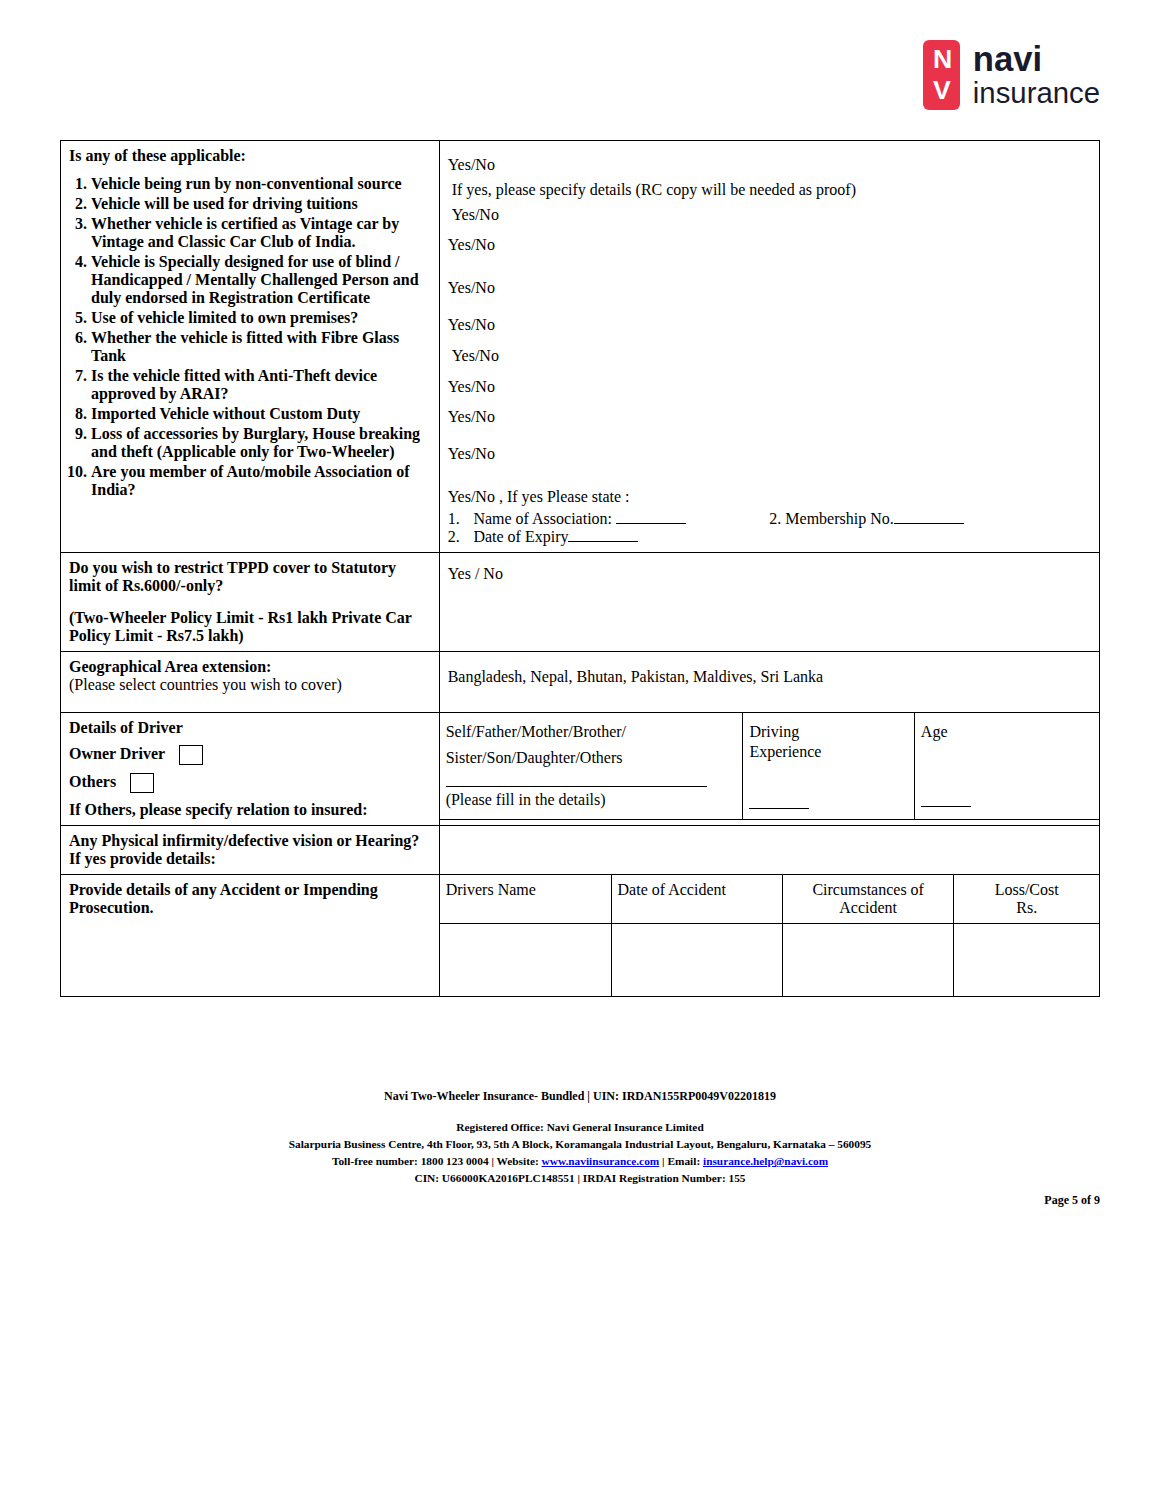N
V navi insurance
| Is any of these applicable: Vehicle being run by non-conventional source Vehicle will be used for driving tuitions Whether vehicle is certified as Vintage car by Vintage and Classic Car Club of India. Vehicle is Specially designed for use of blind / Handicapped / Mentally Challenged Person and duly endorsed in Registration Certificate Use of vehicle limited to own premises? Whether the vehicle is fitted with Fibre Glass Tank Is the vehicle fitted with Anti-Theft device approved by ARAI? Imported Vehicle without Custom Duty Loss of accessories by Burglary, House breaking and theft (Applicable only for Two-Wheeler) Are you member of Auto/mobile Association of India? | Yes/No If yes, please specify details (RC copy will be needed as proof) Yes/No Yes/No Yes/No Yes/No Yes/No Yes/No Yes/No Yes/No Yes/No , If yes Please state : / 1. / Name of Association: / 2. Membership No. / / 2. / Date of Expiry / |
| Do you wish to restrict TPPD cover to Statutory limit of Rs.6000/-only? (Two-Wheeler Policy Limit - Rs1 lakh Private Car Policy Limit - Rs7.5 lakh) | Yes / No |
| Geographical Area extension: (Please select countries you wish to cover) | Bangladesh, Nepal, Bhutan, Pakistan, Maldives, Sri Lanka |
| Details of Driver Owner Driver Others If Others, please specify relation to insured: | / Self/Father/Mother/Brother/ Sister/Son/Daughter/Others (Please fill in the details) / Driving Experience / Age / |
| Any Physical infirmity/defective vision or Hearing? If yes provide details: | |
| Provide details of any Accident or Impending Prosecution. | / Drivers Name / Date of Accident / Circumstances of Accident / Loss/Cost Rs. / |
Navi Two-Wheeler Insurance- Bundled | UIN: IRDAN155RP0049V02201819
Registered Office: Navi General Insurance Limited
Salarpuria Business Centre, 4th Floor, 93, 5th A Block, Koramangala Industrial Layout, Bengaluru, Karnataka – 560095
Toll-free number: 1800 123 0004 | Website: www.naviinsurance.com | Email: insurance.help@navi.com
CIN: U66000KA2016PLC148551 | IRDAI Registration Number: 155
Page 5 of 9